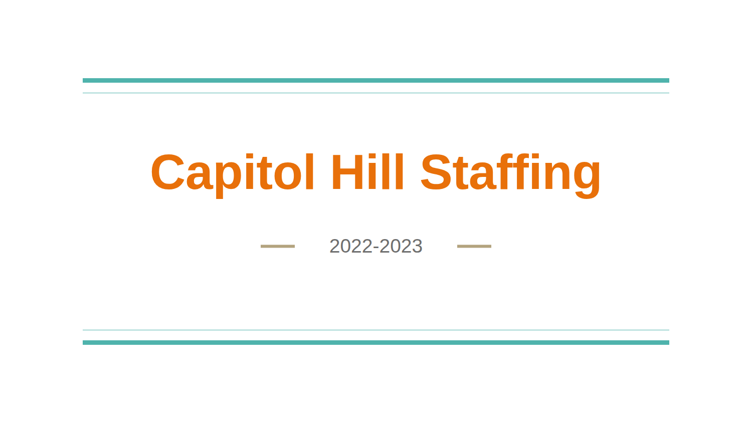Capitol Hill Staffing
2022-2023